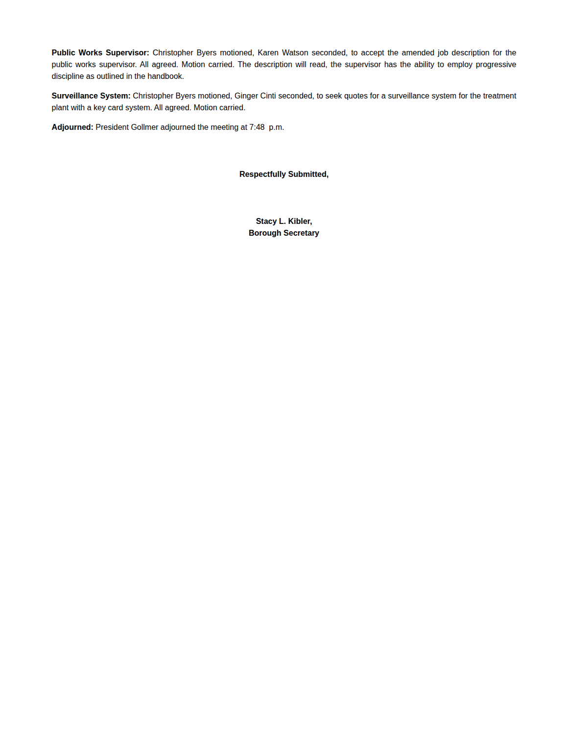Public Works Supervisor: Christopher Byers motioned, Karen Watson seconded, to accept the amended job description for the public works supervisor. All agreed. Motion carried. The description will read, the supervisor has the ability to employ progressive discipline as outlined in the handbook.
Surveillance System: Christopher Byers motioned, Ginger Cinti seconded, to seek quotes for a surveillance system for the treatment plant with a key card system. All agreed. Motion carried.
Adjourned: President Gollmer adjourned the meeting at 7:48 p.m.
Respectfully Submitted,
Stacy L. Kibler,
Borough Secretary